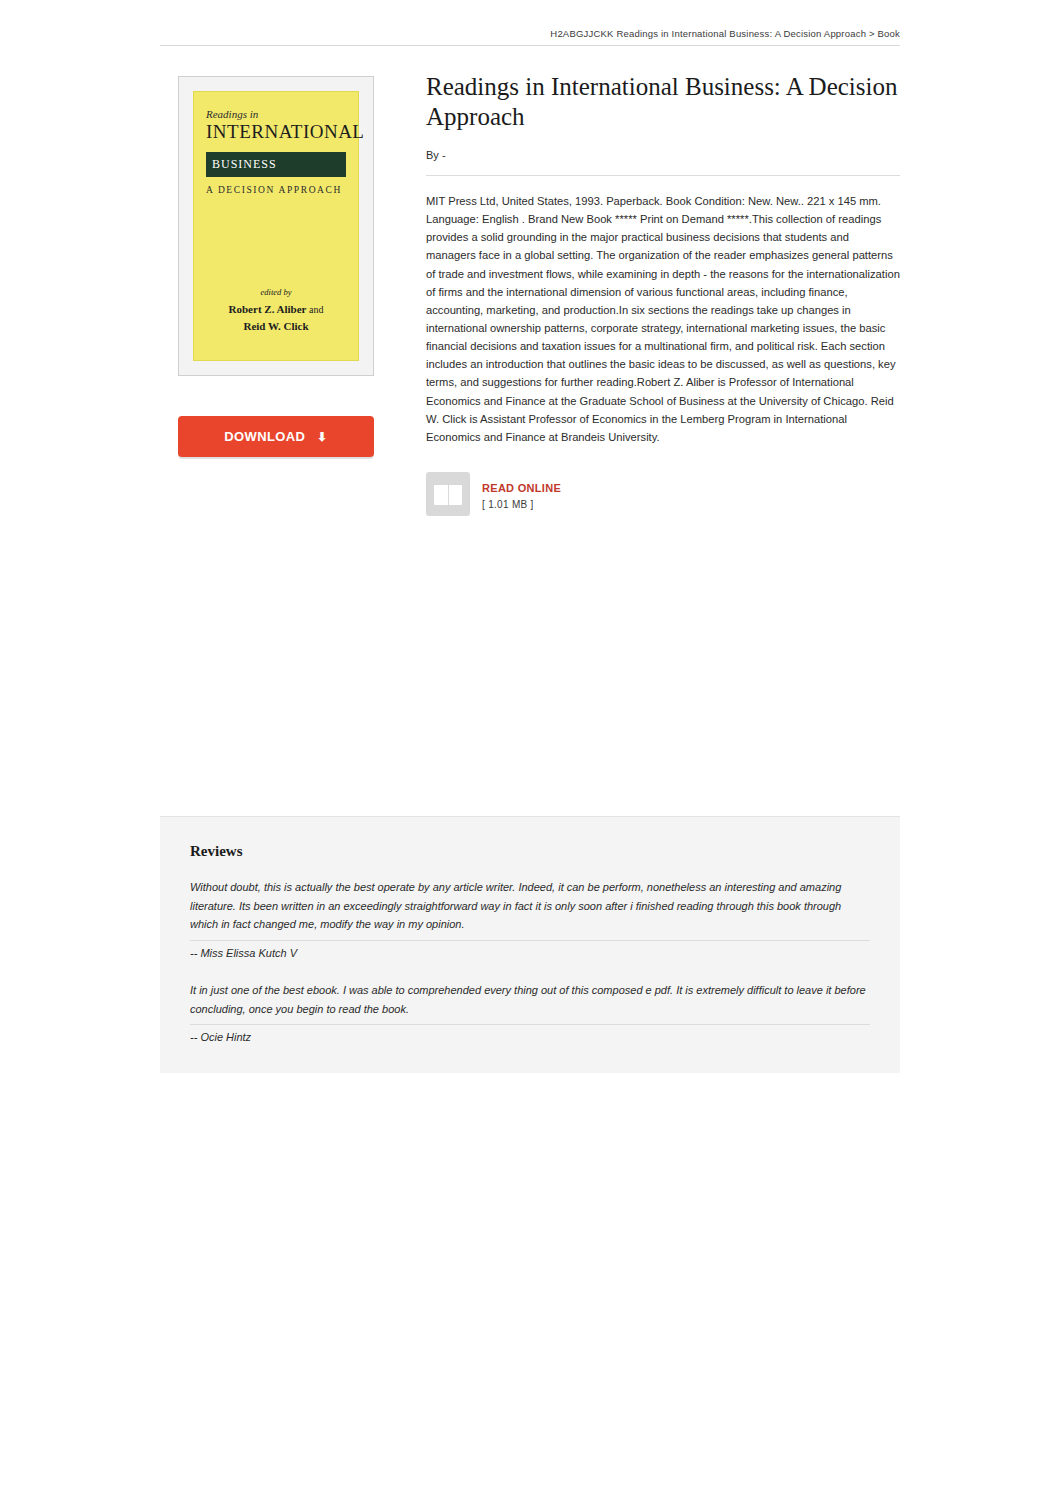H2ABGJJCKK Readings in International Business: A Decision Approach > Book
Readings in
International
Business
A Decision Approach
edited by Robert Z. Aliber and
Reid W. Click
DOWNLOAD ⬇
Readings in International Business: A Decision Approach
By -
MIT Press Ltd, United States, 1993. Paperback. Book Condition: New. New.. 221 x 145 mm. Language: English . Brand New Book ***** Print on Demand *****.This collection of readings provides a solid grounding in the major practical business decisions that students and managers face in a global setting. The organization of the reader emphasizes general patterns of trade and investment flows, while examining in depth - the reasons for the internationalization of firms and the international dimension of various functional areas, including finance, accounting, marketing, and production.In six sections the readings take up changes in international ownership patterns, corporate strategy, international marketing issues, the basic financial decisions and taxation issues for a multinational firm, and political risk. Each section includes an introduction that outlines the basic ideas to be discussed, as well as questions, key terms, and suggestions for further reading.Robert Z. Aliber is Professor of International Economics and Finance at the Graduate School of Business at the University of Chicago. Reid W. Click is Assistant Professor of Economics in the Lemberg Program in International Economics and Finance at Brandeis University.
READ ONLINE
[ 1.01 MB ]
Reviews
Without doubt, this is actually the best operate by any article writer. Indeed, it can be perform, nonetheless an interesting and amazing literature. Its been written in an exceedingly straightforward way in fact it is only soon after i finished reading through this book through which in fact changed me, modify the way in my opinion.
-- Miss Elissa Kutch V
It in just one of the best ebook. I was able to comprehended every thing out of this composed e pdf. It is extremely difficult to leave it before concluding, once you begin to read the book.
-- Ocie Hintz